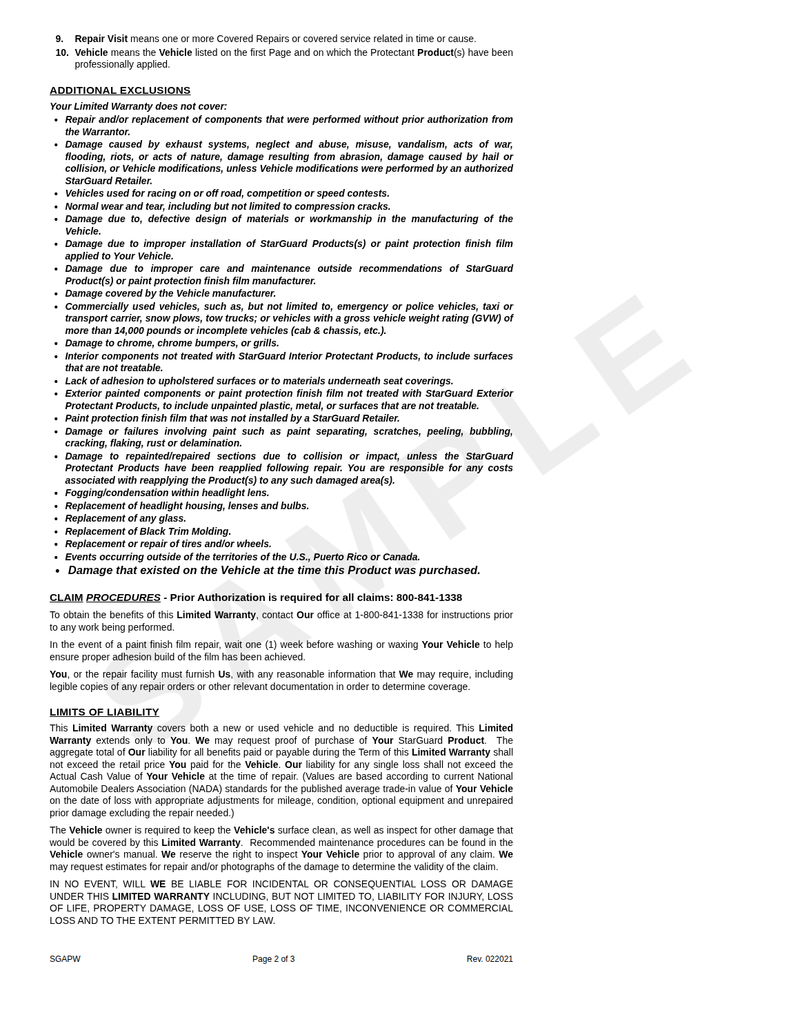SAMPLE
9. Repair Visit means one or more Covered Repairs or covered service related in time or cause.
10. Vehicle means the Vehicle listed on the first Page and on which the Protectant Product(s) have been professionally applied.
ADDITIONAL EXCLUSIONS
Your Limited Warranty does not cover:
Repair and/or replacement of components that were performed without prior authorization from the Warrantor.
Damage caused by exhaust systems, neglect and abuse, misuse, vandalism, acts of war, flooding, riots, or acts of nature, damage resulting from abrasion, damage caused by hail or collision, or Vehicle modifications, unless Vehicle modifications were performed by an authorized StarGuard Retailer.
Vehicles used for racing on or off road, competition or speed contests.
Normal wear and tear, including but not limited to compression cracks.
Damage due to, defective design of materials or workmanship in the manufacturing of the Vehicle.
Damage due to improper installation of StarGuard Products(s) or paint protection finish film applied to Your Vehicle.
Damage due to improper care and maintenance outside recommendations of StarGuard Product(s) or paint protection finish film manufacturer.
Damage covered by the Vehicle manufacturer.
Commercially used vehicles, such as, but not limited to, emergency or police vehicles, taxi or transport carrier, snow plows, tow trucks; or vehicles with a gross vehicle weight rating (GVW) of more than 14,000 pounds or incomplete vehicles (cab & chassis, etc.).
Damage to chrome, chrome bumpers, or grills.
Interior components not treated with StarGuard Interior Protectant Products, to include surfaces that are not treatable.
Lack of adhesion to upholstered surfaces or to materials underneath seat coverings.
Exterior painted components or paint protection finish film not treated with StarGuard Exterior Protectant Products, to include unpainted plastic, metal, or surfaces that are not treatable.
Paint protection finish film that was not installed by a StarGuard Retailer.
Damage or failures involving paint such as paint separating, scratches, peeling, bubbling, cracking, flaking, rust or delamination.
Damage to repainted/repaired sections due to collision or impact, unless the StarGuard Protectant Products have been reapplied following repair. You are responsible for any costs associated with reapplying the Product(s) to any such damaged area(s).
Fogging/condensation within headlight lens.
Replacement of headlight housing, lenses and bulbs.
Replacement of any glass.
Replacement of Black Trim Molding.
Replacement or repair of tires and/or wheels.
Events occurring outside of the territories of the U.S., Puerto Rico or Canada.
Damage that existed on the Vehicle at the time this Product was purchased.
CLAIM PROCEDURES - Prior Authorization is required for all claims: 800-841-1338
To obtain the benefits of this Limited Warranty, contact Our office at 1-800-841-1338 for instructions prior to any work being performed.
In the event of a paint finish film repair, wait one (1) week before washing or waxing Your Vehicle to help ensure proper adhesion build of the film has been achieved.
You, or the repair facility must furnish Us, with any reasonable information that We may require, including legible copies of any repair orders or other relevant documentation in order to determine coverage.
LIMITS OF LIABILITY
This Limited Warranty covers both a new or used vehicle and no deductible is required. This Limited Warranty extends only to You. We may request proof of purchase of Your StarGuard Product. The aggregate total of Our liability for all benefits paid or payable during the Term of this Limited Warranty shall not exceed the retail price You paid for the Vehicle. Our liability for any single loss shall not exceed the Actual Cash Value of Your Vehicle at the time of repair. (Values are based according to current National Automobile Dealers Association (NADA) standards for the published average trade-in value of Your Vehicle on the date of loss with appropriate adjustments for mileage, condition, optional equipment and unrepaired prior damage excluding the repair needed.)
The Vehicle owner is required to keep the Vehicle's surface clean, as well as inspect for other damage that would be covered by this Limited Warranty. Recommended maintenance procedures can be found in the Vehicle owner's manual. We reserve the right to inspect Your Vehicle prior to approval of any claim. We may request estimates for repair and/or photographs of the damage to determine the validity of the claim.
IN NO EVENT, WILL WE BE LIABLE FOR INCIDENTAL OR CONSEQUENTIAL LOSS OR DAMAGE UNDER THIS LIMITED WARRANTY INCLUDING, BUT NOT LIMITED TO, LIABILITY FOR INJURY, LOSS OF LIFE, PROPERTY DAMAGE, LOSS OF USE, LOSS OF TIME, INCONVENIENCE OR COMMERCIAL LOSS AND TO THE EXTENT PERMITTED BY LAW.
SGAPW Page 2 of 3 Rev. 022021